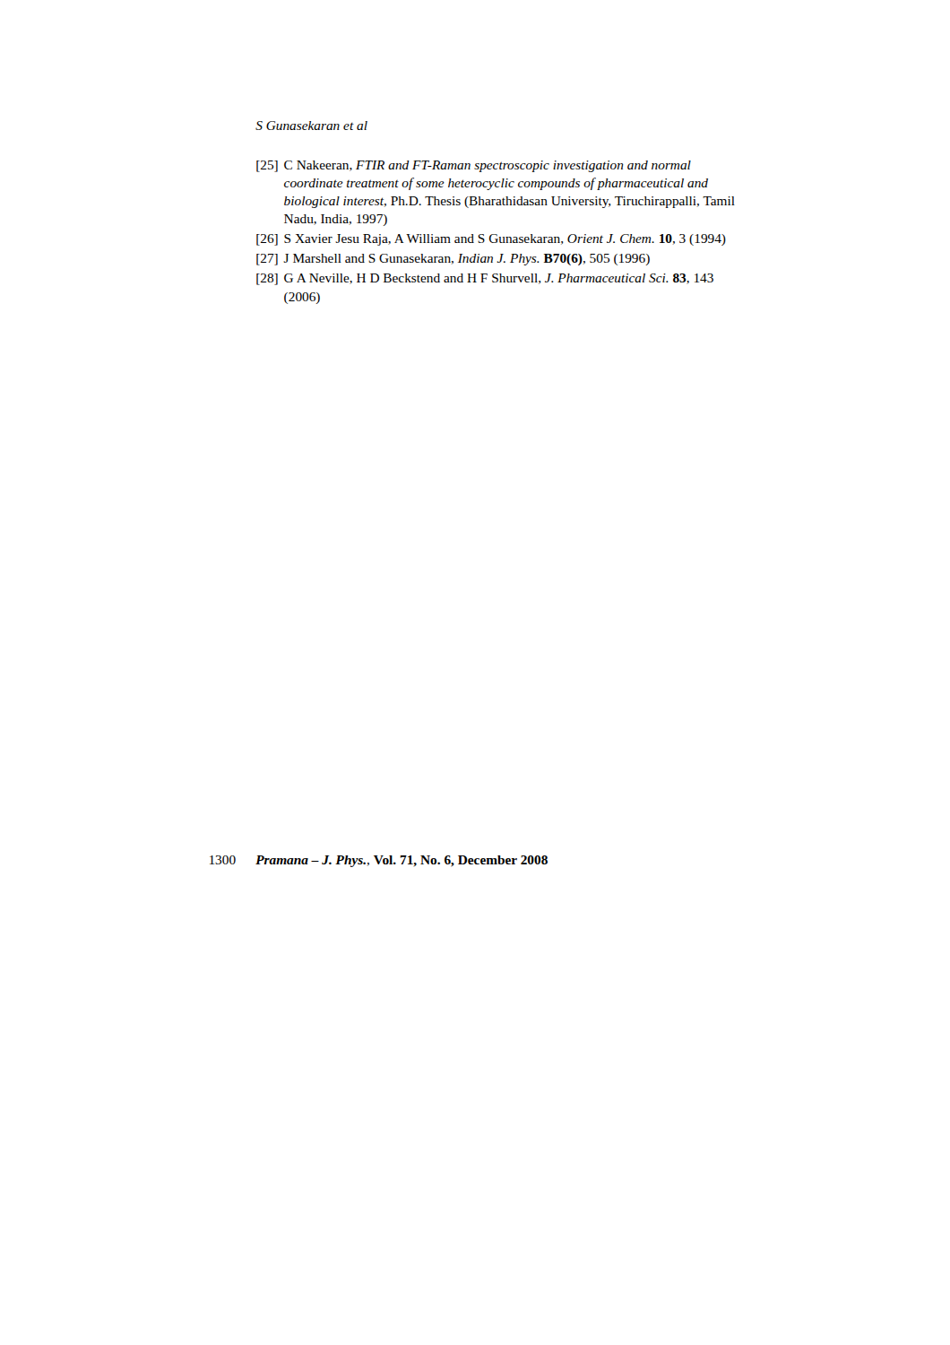S Gunasekaran et al
[25] C Nakeeran, FTIR and FT-Raman spectroscopic investigation and normal coordinate treatment of some heterocyclic compounds of pharmaceutical and biological interest, Ph.D. Thesis (Bharathidasan University, Tiruchirappalli, Tamil Nadu, India, 1997)
[26] S Xavier Jesu Raja, A William and S Gunasekaran, Orient J. Chem. 10, 3 (1994)
[27] J Marshell and S Gunasekaran, Indian J. Phys. B70(6), 505 (1996)
[28] G A Neville, H D Beckstend and H F Shurvell, J. Pharmaceutical Sci. 83, 143 (2006)
1300 Pramana – J. Phys., Vol. 71, No. 6, December 2008